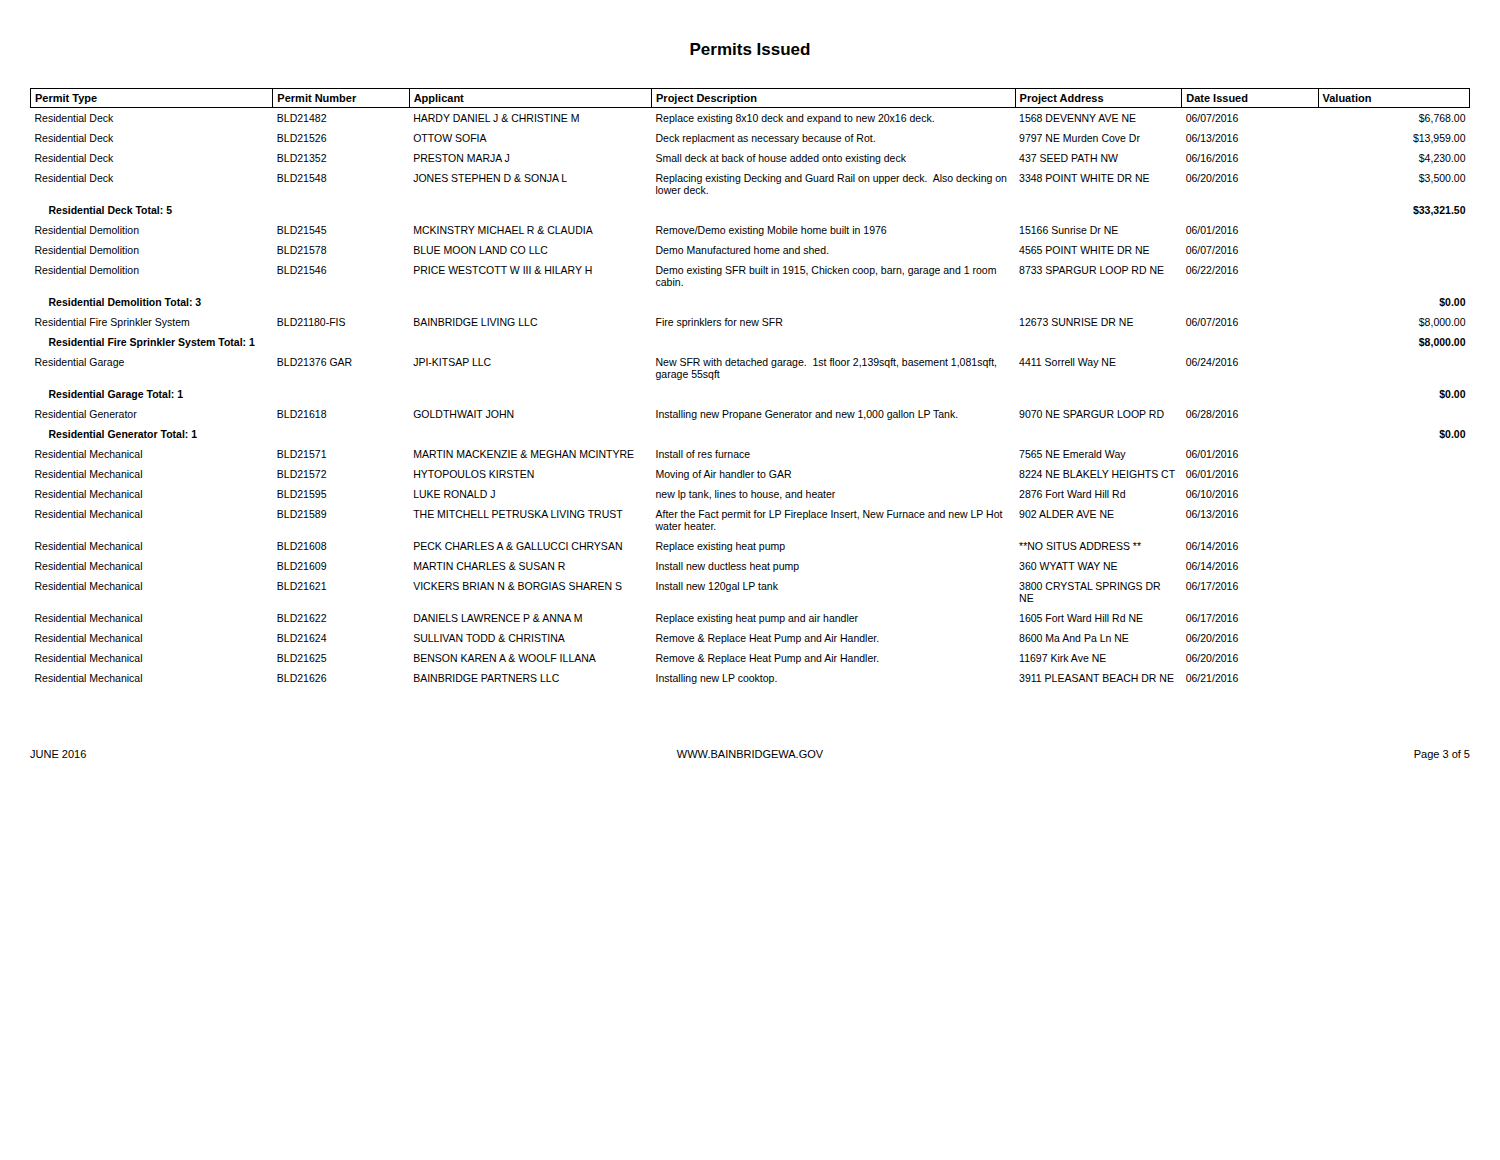Permits Issued
| Permit Type | Permit Number | Applicant | Project Description | Project Address | Date Issued | Valuation |
| --- | --- | --- | --- | --- | --- | --- |
| Residential Deck | BLD21482 | HARDY DANIEL J & CHRISTINE M | Replace existing 8x10 deck and expand to new 20x16 deck. | 1568 DEVENNY AVE NE | 06/07/2016 | $6,768.00 |
| Residential Deck | BLD21526 | OTTOW SOFIA | Deck replacment as necessary because of Rot. | 9797 NE Murden Cove Dr | 06/13/2016 | $13,959.00 |
| Residential Deck | BLD21352 | PRESTON MARJA J | Small deck at back of house added onto existing deck | 437 SEED PATH NW | 06/16/2016 | $4,230.00 |
| Residential Deck | BLD21548 | JONES STEPHEN D & SONJA L | Replacing existing Decking and Guard Rail on upper deck. Also decking on lower deck. | 3348 POINT WHITE DR NE | 06/20/2016 | $3,500.00 |
| Residential Deck Total: 5 | $33,321.50 |
| Residential Demolition | BLD21545 | MCKINSTRY MICHAEL R & CLAUDIA | Remove/Demo existing Mobile home built in 1976 | 15166 Sunrise Dr NE | 06/01/2016 | |
| Residential Demolition | BLD21578 | BLUE MOON LAND CO LLC | Demo Manufactured home and shed. | 4565 POINT WHITE DR NE | 06/07/2016 | |
| Residential Demolition | BLD21546 | PRICE WESTCOTT W III & HILARY H | Demo existing SFR built in 1915, Chicken coop, barn, garage and 1 room cabin. | 8733 SPARGUR LOOP RD NE | 06/22/2016 | |
| Residential Demolition Total: 3 | $0.00 |
| Residential Fire Sprinkler System | BLD21180-FIS | BAINBRIDGE LIVING LLC | Fire sprinklers for new SFR | 12673 SUNRISE DR NE | 06/07/2016 | $8,000.00 |
| Residential Fire Sprinkler System Total: 1 | $8,000.00 |
| Residential Garage | BLD21376 GAR | JPI-KITSAP LLC | New SFR with detached garage. 1st floor 2,139sqft, basement 1,081sqft, garage 55sqft | 4411 Sorrell Way NE | 06/24/2016 | |
| Residential Garage Total: 1 | $0.00 |
| Residential Generator | BLD21618 | GOLDTHWAIT JOHN | Installing new Propane Generator and new 1,000 gallon LP Tank. | 9070 NE SPARGUR LOOP RD | 06/28/2016 | |
| Residential Generator Total: 1 | $0.00 |
| Residential Mechanical | BLD21571 | MARTIN MACKENZIE & MEGHAN MCINTYRE | Install of res furnace | 7565 NE Emerald Way | 06/01/2016 | |
| Residential Mechanical | BLD21572 | HYTOPOULOS KIRSTEN | Moving of Air handler to GAR | 8224 NE BLAKELY HEIGHTS CT | 06/01/2016 | |
| Residential Mechanical | BLD21595 | LUKE RONALD J | new lp tank, lines to house, and heater | 2876 Fort Ward Hill Rd | 06/10/2016 | |
| Residential Mechanical | BLD21589 | THE MITCHELL PETRUSKA LIVING TRUST | After the Fact permit for LP Fireplace Insert, New Furnace and new LP Hot water heater. | 902 ALDER AVE NE | 06/13/2016 | |
| Residential Mechanical | BLD21608 | PECK CHARLES A & GALLUCCI CHRYSAN | Replace existing heat pump | **NO SITUS ADDRESS ** | 06/14/2016 | |
| Residential Mechanical | BLD21609 | MARTIN CHARLES & SUSAN R | Install new ductless heat pump | 360 WYATT WAY NE | 06/14/2016 | |
| Residential Mechanical | BLD21621 | VICKERS BRIAN N & BORGIAS SHAREN S | Install new 120gal LP tank | 3800 CRYSTAL SPRINGS DR NE | 06/17/2016 | |
| Residential Mechanical | BLD21622 | DANIELS LAWRENCE P & ANNA M | Replace existing heat pump and air handler | 1605 Fort Ward Hill Rd NE | 06/17/2016 | |
| Residential Mechanical | BLD21624 | SULLIVAN TODD & CHRISTINA | Remove & Replace Heat Pump and Air Handler. | 8600 Ma And Pa Ln NE | 06/20/2016 | |
| Residential Mechanical | BLD21625 | BENSON KAREN A & WOOLF ILLANA | Remove & Replace Heat Pump and Air Handler. | 11697 Kirk Ave NE | 06/20/2016 | |
| Residential Mechanical | BLD21626 | BAINBRIDGE PARTNERS LLC | Installing new LP cooktop. | 3911 PLEASANT BEACH DR NE | 06/21/2016 | |
JUNE 2016 WWW.BAINBRIDGEWA.GOV Page 3 of 5